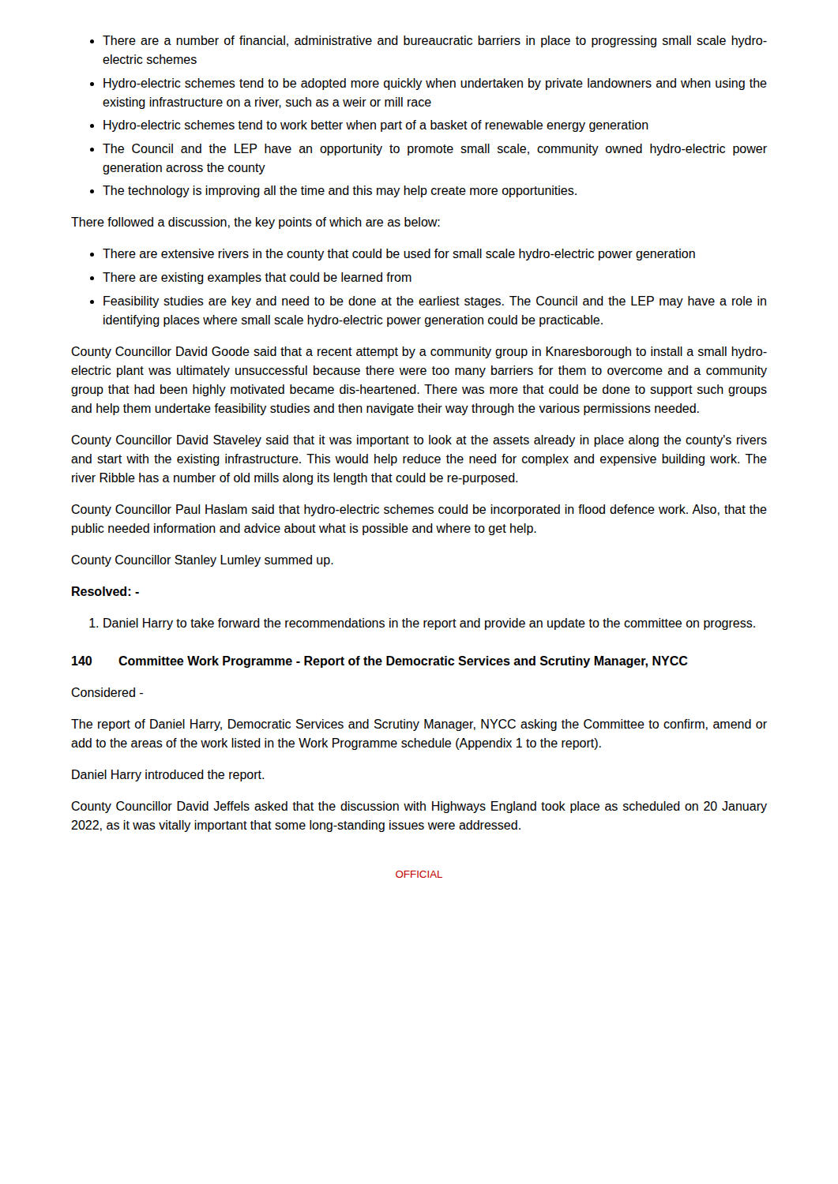There are a number of financial, administrative and bureaucratic barriers in place to progressing small scale hydro-electric schemes
Hydro-electric schemes tend to be adopted more quickly when undertaken by private landowners and when using the existing infrastructure on a river, such as a weir or mill race
Hydro-electric schemes tend to work better when part of a basket of renewable energy generation
The Council and the LEP have an opportunity to promote small scale, community owned hydro-electric power generation across the county
The technology is improving all the time and this may help create more opportunities.
There followed a discussion, the key points of which are as below:
There are extensive rivers in the county that could be used for small scale hydro-electric power generation
There are existing examples that could be learned from
Feasibility studies are key and need to be done at the earliest stages. The Council and the LEP may have a role in identifying places where small scale hydro-electric power generation could be practicable.
County Councillor David Goode said that a recent attempt by a community group in Knaresborough to install a small hydro-electric plant was ultimately unsuccessful because there were too many barriers for them to overcome and a community group that had been highly motivated became dis-heartened. There was more that could be done to support such groups and help them undertake feasibility studies and then navigate their way through the various permissions needed.
County Councillor David Staveley said that it was important to look at the assets already in place along the county's rivers and start with the existing infrastructure. This would help reduce the need for complex and expensive building work. The river Ribble has a number of old mills along its length that could be re-purposed.
County Councillor Paul Haslam said that hydro-electric schemes could be incorporated in flood defence work. Also, that the public needed information and advice about what is possible and where to get help.
County Councillor Stanley Lumley summed up.
Resolved: -
Daniel Harry to take forward the recommendations in the report and provide an update to the committee on progress.
140 Committee Work Programme - Report of the Democratic Services and Scrutiny Manager, NYCC
Considered -
The report of Daniel Harry, Democratic Services and Scrutiny Manager, NYCC asking the Committee to confirm, amend or add to the areas of the work listed in the Work Programme schedule (Appendix 1 to the report).
Daniel Harry introduced the report.
County Councillor David Jeffels asked that the discussion with Highways England took place as scheduled on 20 January 2022, as it was vitally important that some long-standing issues were addressed.
OFFICIAL